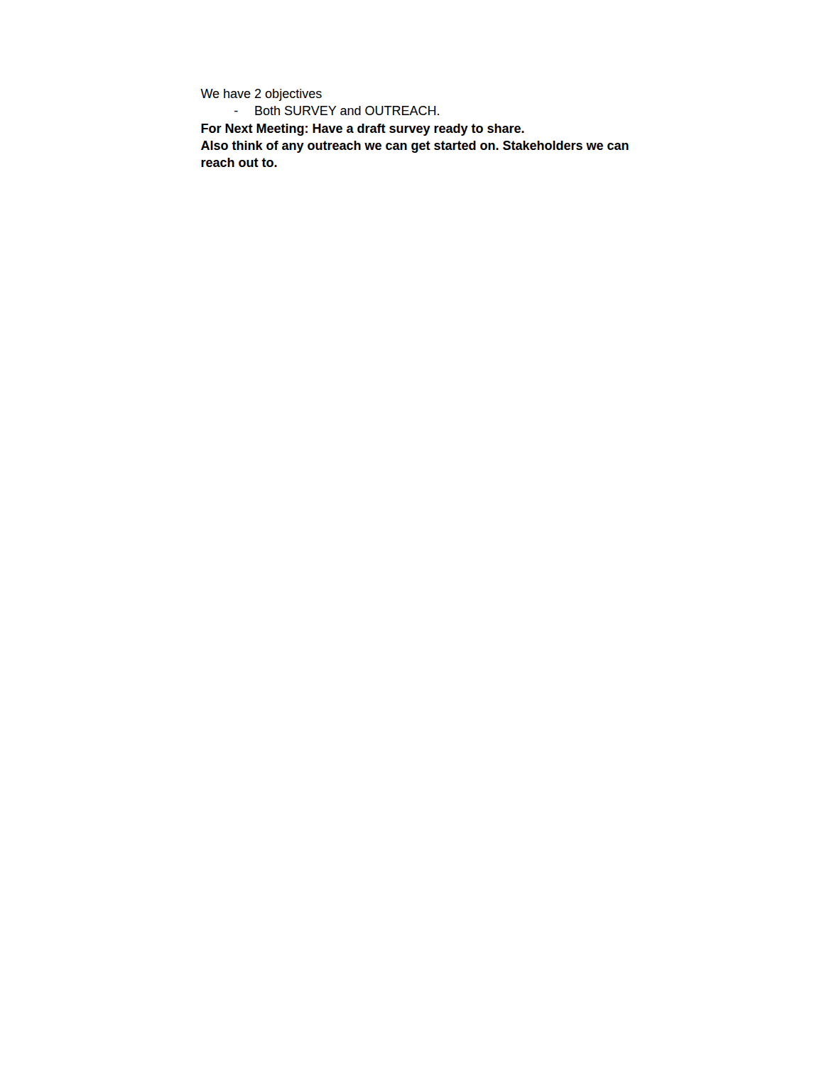We have 2 objectives
Both SURVEY and OUTREACH.
For Next Meeting: Have a draft survey ready to share.
Also think of any outreach we can get started on. Stakeholders we can reach out to.